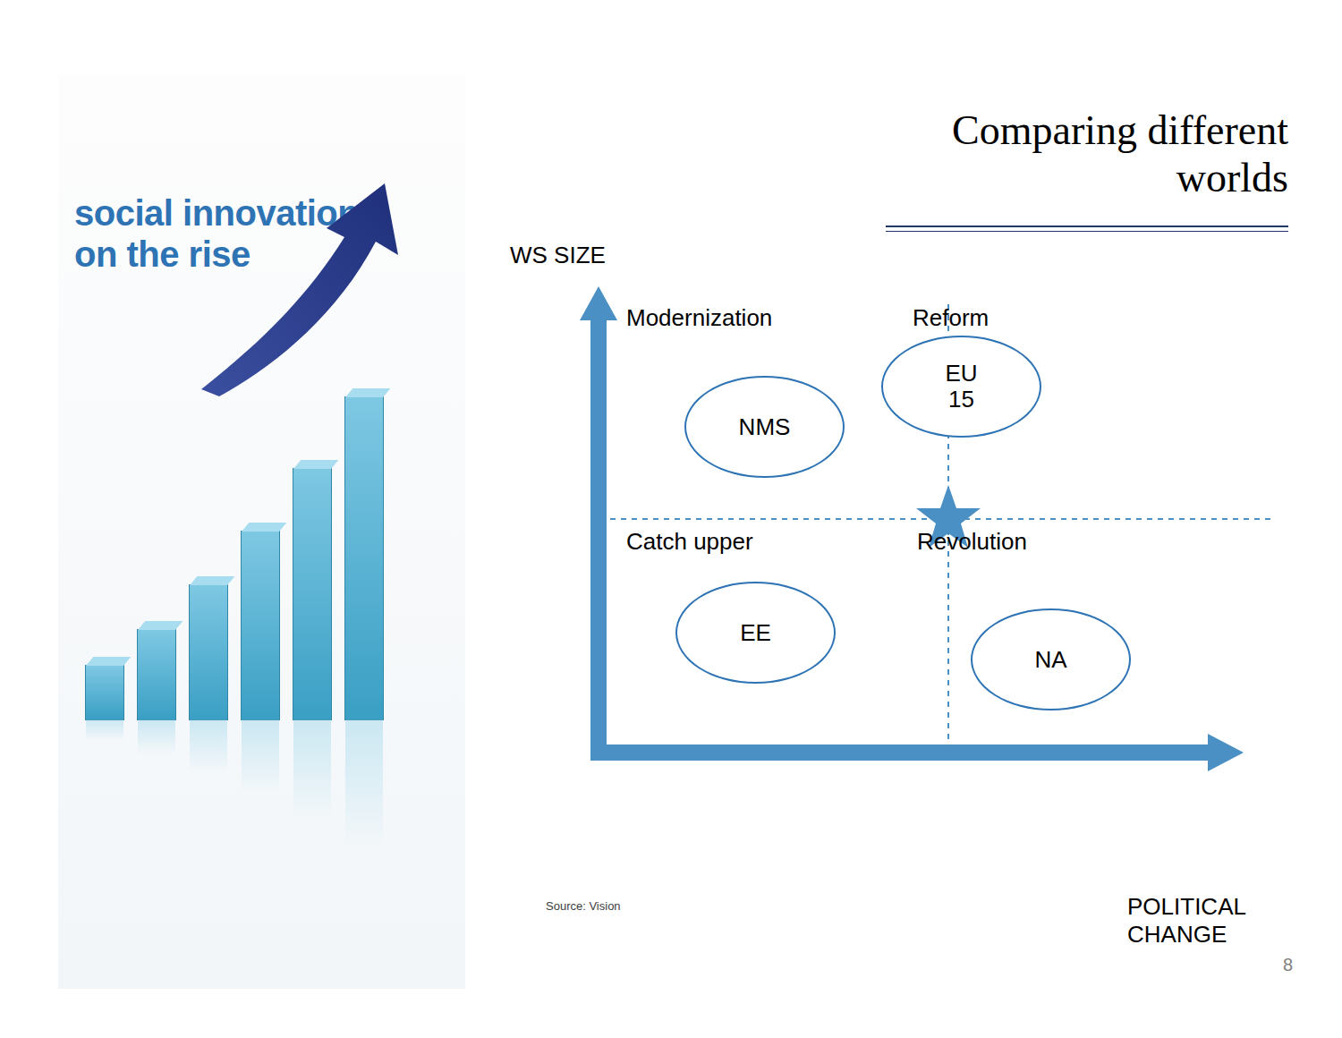Comparing different
worlds
social innovation
on the rise
WS SIZE
POLITICAL
CHANGE
Modernization
Reform
Catch upper
Revolution
NMS
EU
15
EE
NA
Source: Vision
8